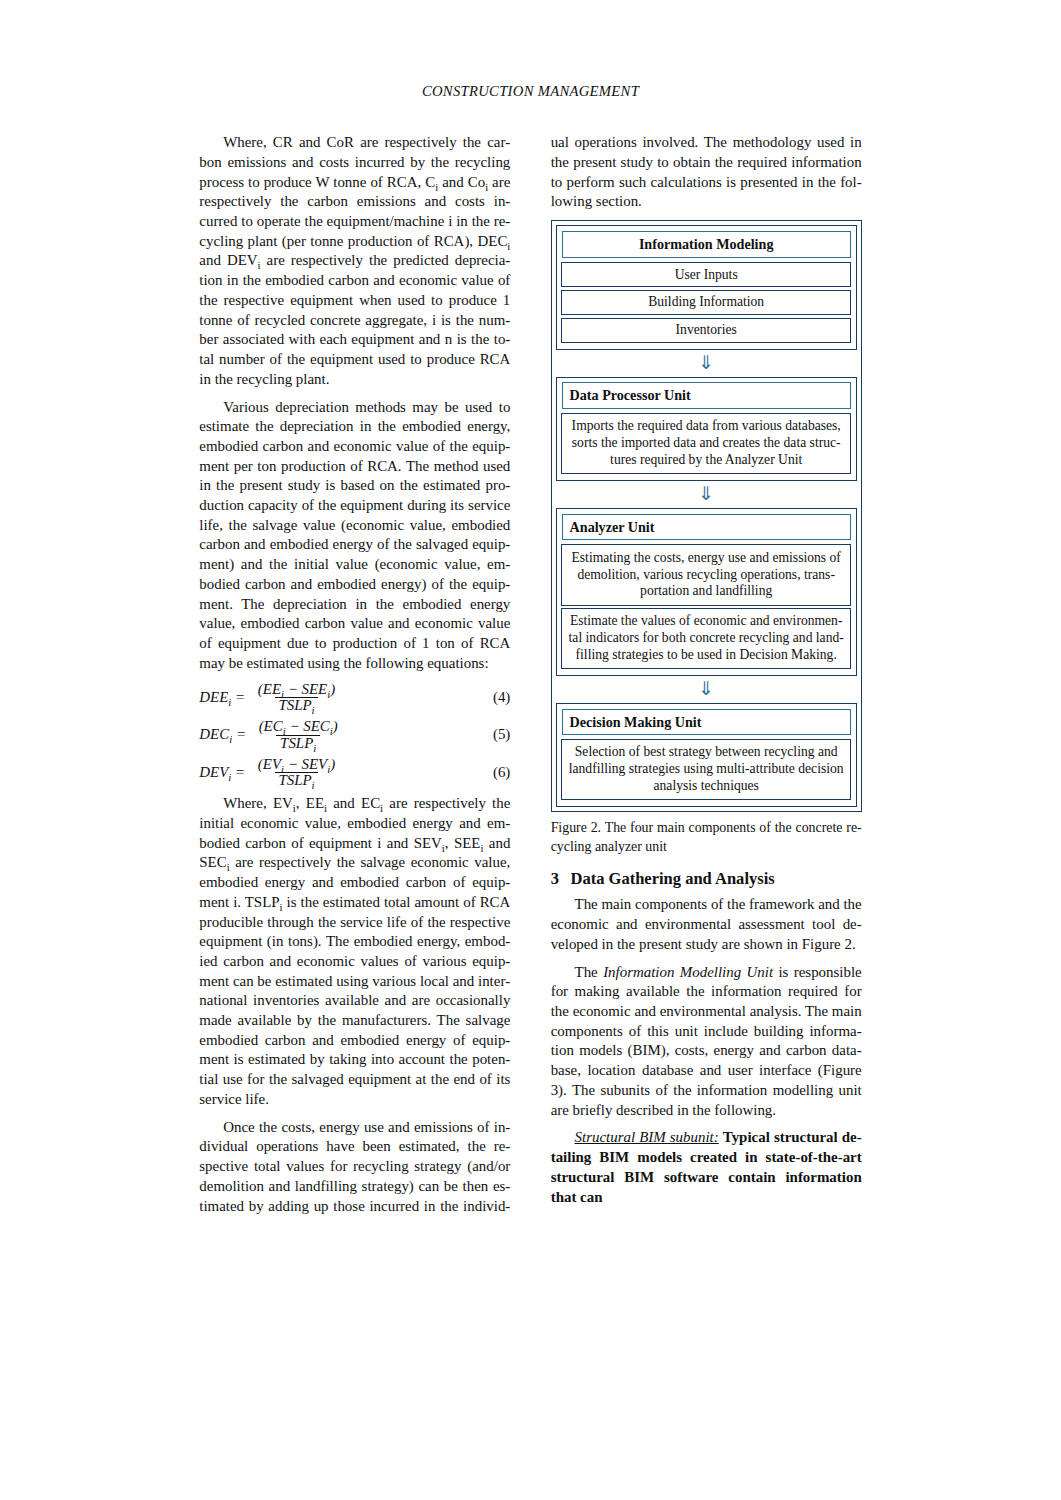CONSTRUCTION MANAGEMENT
Where, CR and CoR are respectively the carbon emissions and costs incurred by the recycling process to produce W tonne of RCA, Ci and Coi are respectively the carbon emissions and costs incurred to operate the equipment/machine i in the recycling plant (per tonne production of RCA), DECi and DEVi are respectively the predicted depreciation in the embodied carbon and economic value of the respective equipment when used to produce 1 tonne of recycled concrete aggregate, i is the number associated with each equipment and n is the total number of the equipment used to produce RCA in the recycling plant.
Various depreciation methods may be used to estimate the depreciation in the embodied energy, embodied carbon and economic value of the equipment per ton production of RCA. The method used in the present study is based on the estimated production capacity of the equipment during its service life, the salvage value (economic value, embodied carbon and embodied energy of the salvaged equipment) and the initial value (economic value, embodied carbon and embodied energy) of the equipment. The depreciation in the embodied energy value, embodied carbon value and economic value of equipment due to production of 1 ton of RCA may be estimated using the following equations:
DEEi = (EEi − SEEi) TSLPi (4)
DECi = (ECi − SECi) TSLPi (5)
DEVi = (EVi − SEVi) TSLPi (6)
Where, EVi, EEi and ECi are respectively the initial economic value, embodied energy and embodied carbon of equipment i and SEVi, SEEi and SECi are respectively the salvage economic value, embodied energy and embodied carbon of equipment i. TSLPi is the estimated total amount of RCA producible through the service life of the respective equipment (in tons). The embodied energy, embodied carbon and economic values of various equipment can be estimated using various local and international inventories available and are occasionally made available by the manufacturers. The salvage embodied carbon and embodied energy of equipment is estimated by taking into account the potential use for the salvaged equipment at the end of its service life.
Once the costs, energy use and emissions of individual operations have been estimated, the respective total values for recycling strategy (and/or demolition and landfilling strategy) can be then estimated by adding up those incurred in the individual operations involved. The methodology used in the present study to obtain the required information to perform such calculations is presented in the following section.
Information Modeling
User Inputs
Building Information
Inventories
⇓
Data Processor Unit
Imports the required data from various databases, sorts the imported data and creates the data structures required by the Analyzer Unit
⇓
Analyzer Unit
Estimating the costs, energy use and emissions of demolition, various recycling operations, transportation and landfilling
Estimate the values of economic and environmental indicators for both concrete recycling and landfilling strategies to be used in Decision Making.
⇓
Decision Making Unit
Selection of best strategy between recycling and landfilling strategies using multi-attribute decision analysis techniques
Figure 2. The four main components of the concrete recycling analyzer unit
3 Data Gathering and Analysis
The main components of the framework and the economic and environmental assessment tool developed in the present study are shown in Figure 2.
The Information Modelling Unit is responsible for making available the information required for the economic and environmental analysis. The main components of this unit include building information models (BIM), costs, energy and carbon database, location database and user interface (Figure 3). The subunits of the information modelling unit are briefly described in the following.
Structural BIM subunit: Typical structural detailing BIM models created in state-of-the-art structural BIM software contain information that can